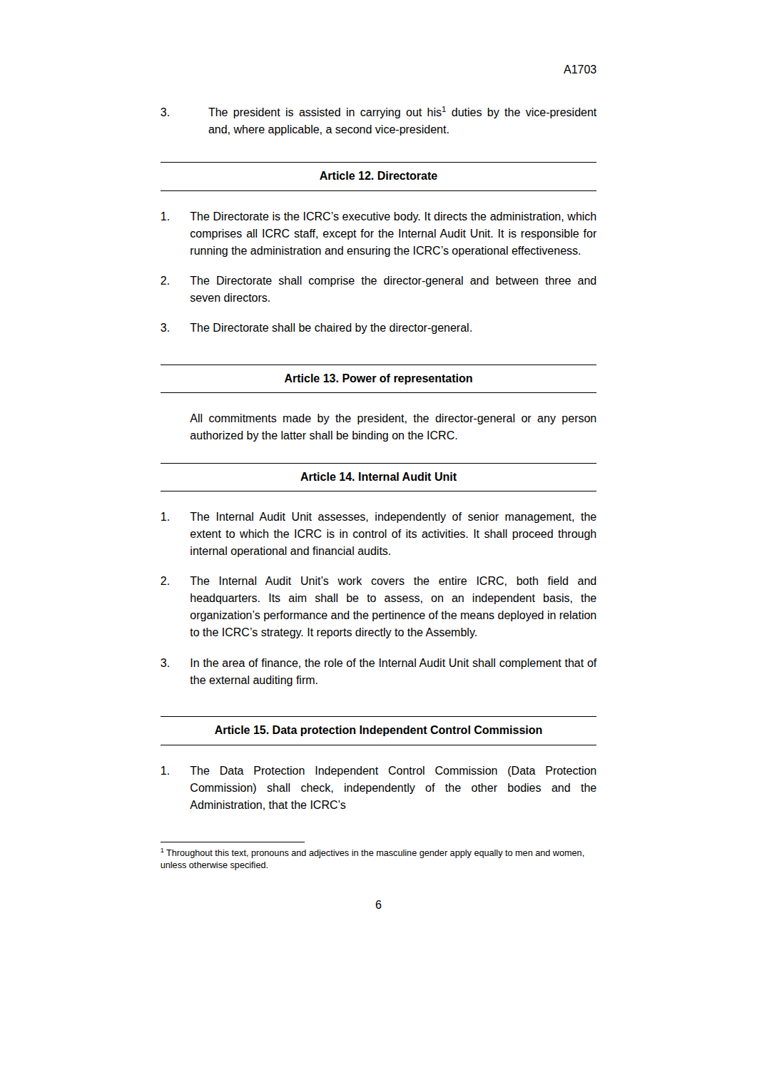A1703
3. The president is assisted in carrying out his1 duties by the vice-president and, where applicable, a second vice-president.
Article 12. Directorate
1. The Directorate is the ICRC’s executive body. It directs the administration, which comprises all ICRC staff, except for the Internal Audit Unit. It is responsible for running the administration and ensuring the ICRC’s operational effectiveness.
2. The Directorate shall comprise the director-general and between three and seven directors.
3. The Directorate shall be chaired by the director-general.
Article 13. Power of representation
All commitments made by the president, the director-general or any person authorized by the latter shall be binding on the ICRC.
Article 14. Internal Audit Unit
1. The Internal Audit Unit assesses, independently of senior management, the extent to which the ICRC is in control of its activities. It shall proceed through internal operational and financial audits.
2. The Internal Audit Unit’s work covers the entire ICRC, both field and headquarters. Its aim shall be to assess, on an independent basis, the organization’s performance and the pertinence of the means deployed in relation to the ICRC’s strategy. It reports directly to the Assembly.
3. In the area of finance, the role of the Internal Audit Unit shall complement that of the external auditing firm.
Article 15. Data protection Independent Control Commission
1. The Data Protection Independent Control Commission (Data Protection Commission) shall check, independently of the other bodies and the Administration, that the ICRC’s
1 Throughout this text, pronouns and adjectives in the masculine gender apply equally to men and women, unless otherwise specified.
6